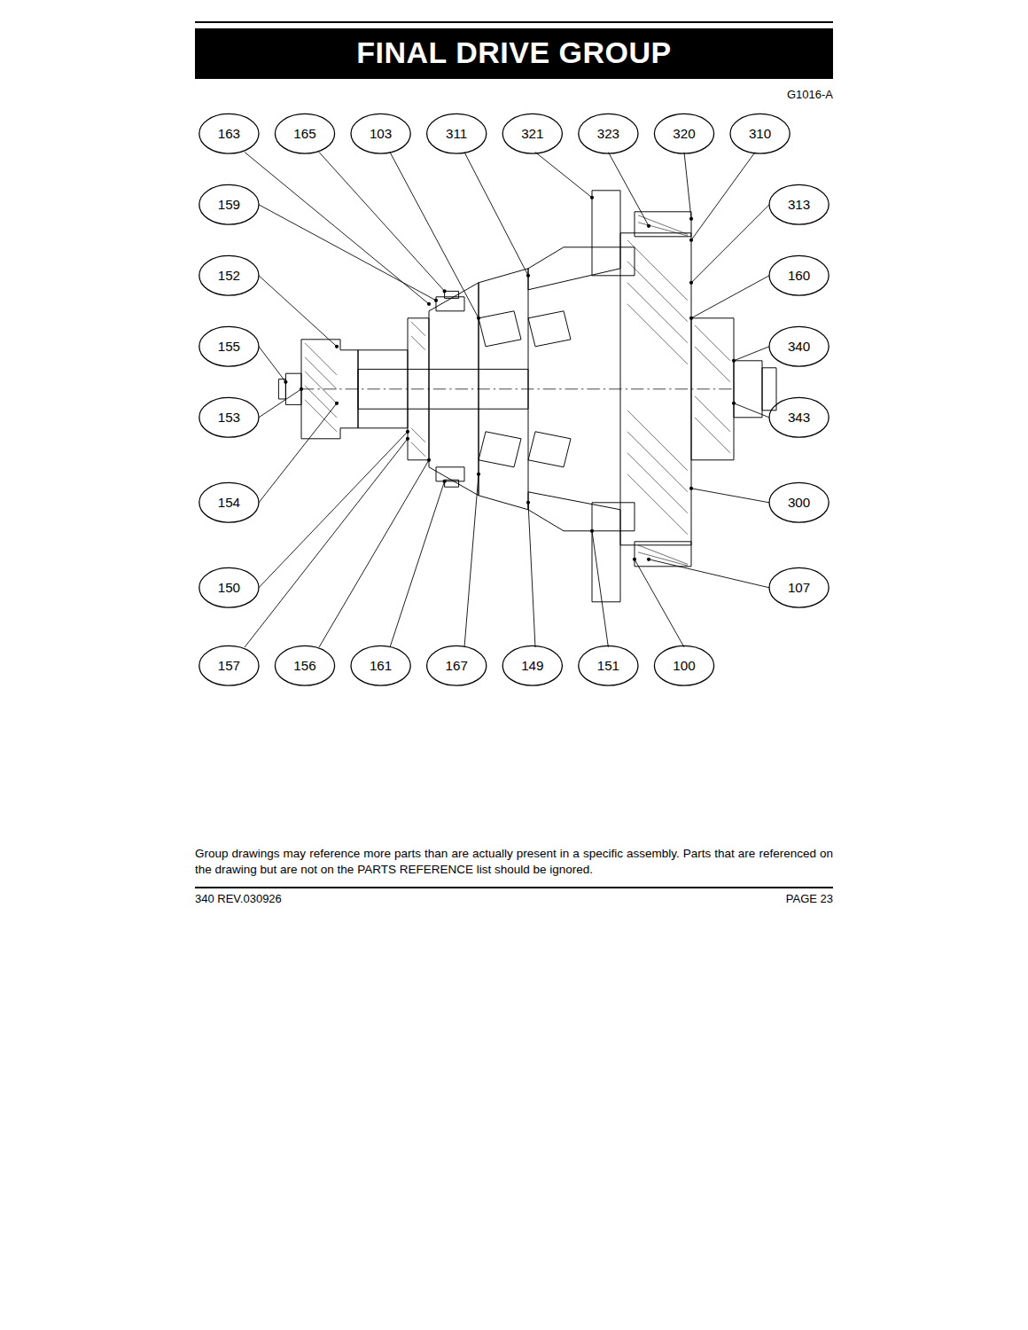FINAL DRIVE GROUP
G1016-A
163 165 103 311 321 323 320 310 159 152 155 153 154 150 313 160 340 343 300 107 157 156 161 167 149 151 100
Group drawings may reference more parts than are actually present in a specific assembly. Parts that are referenced on the drawing but are not on the PARTS REFERENCE list should be ignored.
340 REV.030926
PAGE 23